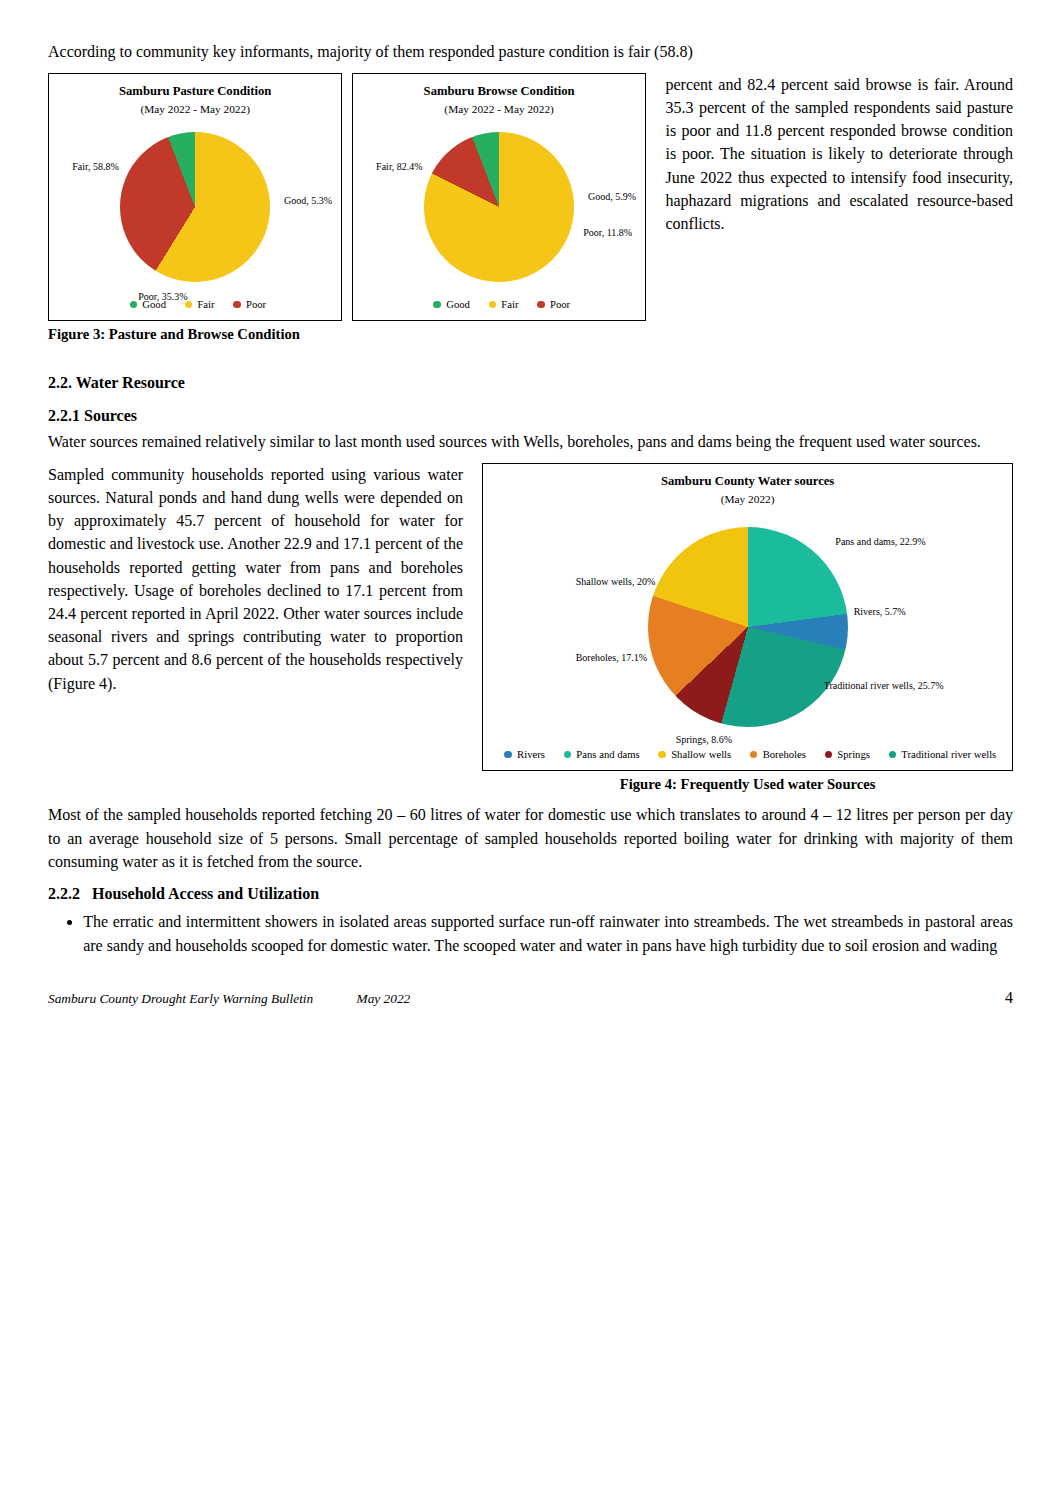According to community key informants, majority of them responded pasture condition is fair (58.8)
Samburu Pasture Condition
(May 2022 - May 2022)
Fair, 58.8%
Good, 5.3%
Poor, 35.3%
Good Fair Poor
Samburu Browse Condition
(May 2022 - May 2022)
Fair, 82.4%
Good, 5.9%
Poor, 11.8%
Good Fair Poor
Figure 3: Pasture and Browse Condition
percent and 82.4 percent said browse is fair. Around 35.3 percent of the sampled respondents said pasture is poor and 11.8 percent responded browse condition is poor. The situation is likely to deteriorate through June 2022 thus expected to intensify food insecurity, haphazard migrations and escalated resource-based conflicts.
2.2. Water Resource
2.2.1 Sources
Water sources remained relatively similar to last month used sources with Wells, boreholes, pans and dams being the frequent used water sources.
Samburu County Water sources
(May 2022)
Pans and dams, 22.9%
Rivers, 5.7%
Traditional river wells, 25.7%
Springs, 8.6%
Boreholes, 17.1%
Shallow wells, 20%
Rivers Pans and dams Shallow wells Boreholes Springs Traditional river wells
Figure 4: Frequently Used water Sources
Sampled community households reported using various water sources. Natural ponds and hand dung wells were depended on by approximately 45.7 percent of household for water for domestic and livestock use. Another 22.9 and 17.1 percent of the households reported getting water from pans and boreholes respectively. Usage of boreholes declined to 17.1 percent from 24.4 percent reported in April 2022. Other water sources include seasonal rivers and springs contributing water to proportion about 5.7 percent and 8.6 percent of the households respectively (Figure 4).
Most of the sampled households reported fetching 20 – 60 litres of water for domestic use which translates to around 4 – 12 litres per person per day to an average household size of 5 persons. Small percentage of sampled households reported boiling water for drinking with majority of them consuming water as it is fetched from the source.
2.2.2 Household Access and Utilization
The erratic and intermittent showers in isolated areas supported surface run-off rainwater into streambeds. The wet streambeds in pastoral areas are sandy and households scooped for domestic water. The scooped water and water in pans have high turbidity due to soil erosion and wading
Samburu County Drought Early Warning Bulletin May 2022
4